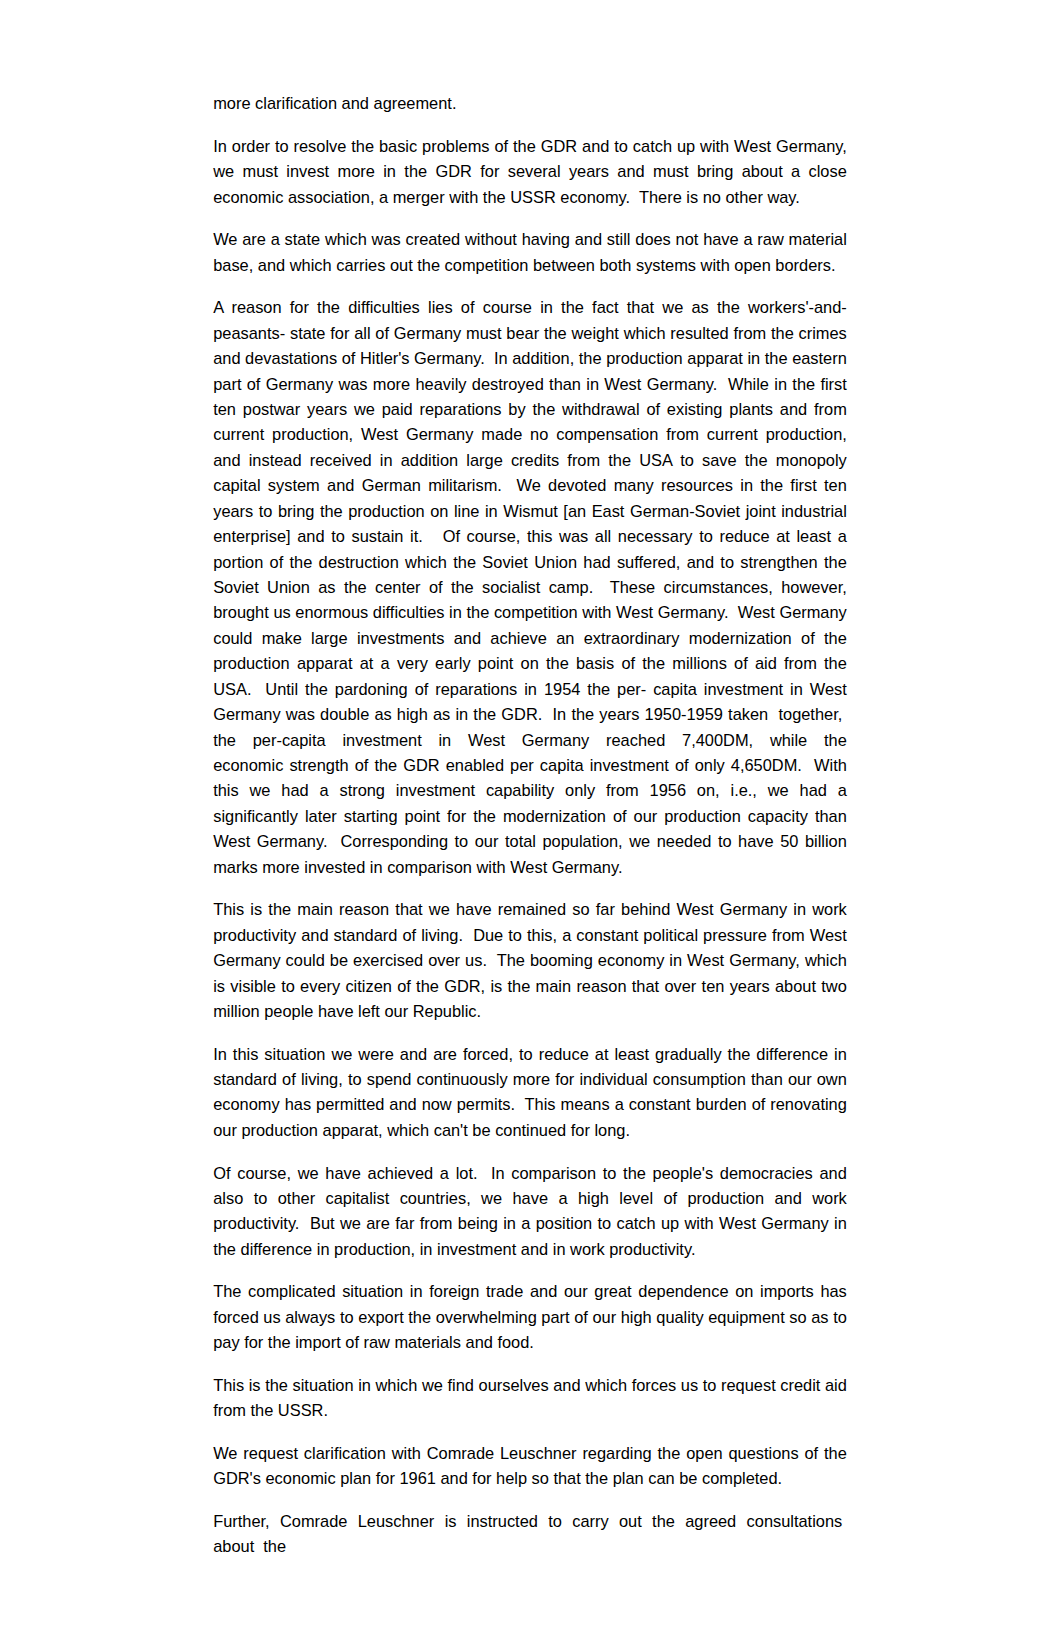more clarification and agreement.
In order to resolve the basic problems of the GDR and to catch up with West Germany, we must invest more in the GDR for several years and must bring about a close economic association, a merger with the USSR economy. There is no other way.
We are a state which was created without having and still does not have a raw material base, and which carries out the competition between both systems with open borders.
A reason for the difficulties lies of course in the fact that we as the workers'-and-peasants- state for all of Germany must bear the weight which resulted from the crimes and devastations of Hitler's Germany. In addition, the production apparat in the eastern part of Germany was more heavily destroyed than in West Germany. While in the first ten postwar years we paid reparations by the withdrawal of existing plants and from current production, West Germany made no compensation from current production, and instead received in addition large credits from the USA to save the monopoly capital system and German militarism. We devoted many resources in the first ten years to bring the production on line in Wismut [an East German-Soviet joint industrial enterprise] and to sustain it. Of course, this was all necessary to reduce at least a portion of the destruction which the Soviet Union had suffered, and to strengthen the Soviet Union as the center of the socialist camp. These circumstances, however, brought us enormous difficulties in the competition with West Germany. West Germany could make large investments and achieve an extraordinary modernization of the production apparat at a very early point on the basis of the millions of aid from the USA. Until the pardoning of reparations in 1954 the per- capita investment in West Germany was double as high as in the GDR. In the years 1950-1959 taken together, the per-capita investment in West Germany reached 7,400DM, while the economic strength of the GDR enabled per capita investment of only 4,650DM. With this we had a strong investment capability only from 1956 on, i.e., we had a significantly later starting point for the modernization of our production capacity than West Germany. Corresponding to our total population, we needed to have 50 billion marks more invested in comparison with West Germany.
This is the main reason that we have remained so far behind West Germany in work productivity and standard of living. Due to this, a constant political pressure from West Germany could be exercised over us. The booming economy in West Germany, which is visible to every citizen of the GDR, is the main reason that over ten years about two million people have left our Republic.
In this situation we were and are forced, to reduce at least gradually the difference in standard of living, to spend continuously more for individual consumption than our own economy has permitted and now permits. This means a constant burden of renovating our production apparat, which can't be continued for long.
Of course, we have achieved a lot. In comparison to the people's democracies and also to other capitalist countries, we have a high level of production and work productivity. But we are far from being in a position to catch up with West Germany in the difference in production, in investment and in work productivity.
The complicated situation in foreign trade and our great dependence on imports has forced us always to export the overwhelming part of our high quality equipment so as to pay for the import of raw materials and food.
This is the situation in which we find ourselves and which forces us to request credit aid from the USSR.
We request clarification with Comrade Leuschner regarding the open questions of the GDR's economic plan for 1961 and for help so that the plan can be completed.
Further, Comrade Leuschner is instructed to carry out the agreed consultations about the